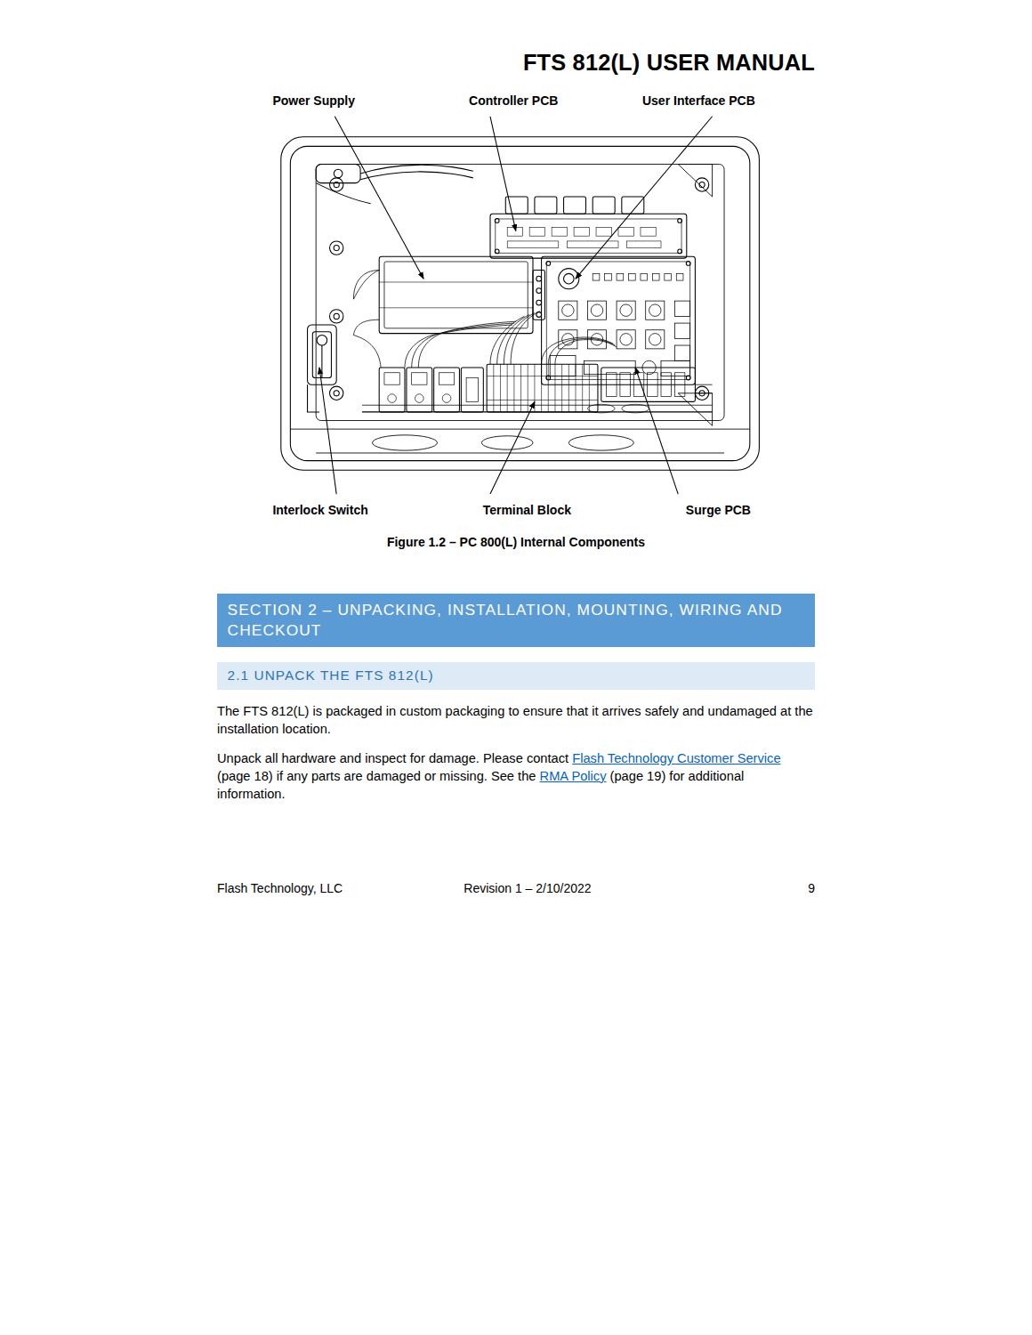FTS 812(L) USER MANUAL
Power Supply Controller PCB User Interface PCB
Interlock Switch Terminal Block Surge PCB
Figure 1.2 – PC 800(L) Internal Components
SECTION 2 – UNPACKING, INSTALLATION, MOUNTING, WIRING AND CHECKOUT
2.1 UNPACK THE FTS 812(L)
The FTS 812(L) is packaged in custom packaging to ensure that it arrives safely and undamaged at the installation location.
Unpack all hardware and inspect for damage. Please contact Flash Technology Customer Service (page 18) if any parts are damaged or missing. See the RMA Policy (page 19) for additional information.
Flash Technology, LLC
Revision 1 – 2/10/2022
9